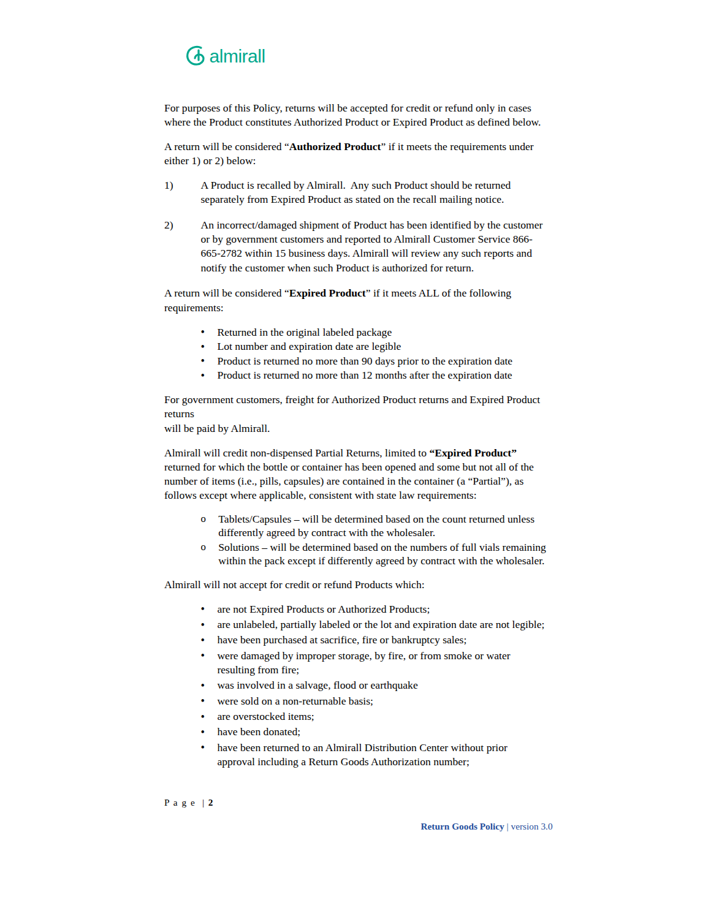almirall
For purposes of this Policy, returns will be accepted for credit or refund only in cases where the Product constitutes Authorized Product or Expired Product as defined below.
A return will be considered “Authorized Product” if it meets the requirements under either 1) or 2) below:
1)
A Product is recalled by Almirall. Any such Product should be returned separately from Expired Product as stated on the recall mailing notice.
2)
An incorrect/damaged shipment of Product has been identified by the customer or by government customers and reported to Almirall Customer Service 866-665-2782 within 15 business days. Almirall will review any such reports and notify the customer when such Product is authorized for return.
A return will be considered “Expired Product” if it meets ALL of the following
requirements:
Returned in the original labeled package
Lot number and expiration date are legible
Product is returned no more than 90 days prior to the expiration date
Product is returned no more than 12 months after the expiration date
For government customers, freight for Authorized Product returns and Expired Product returns
will be paid by Almirall.
Almirall will credit non-dispensed Partial Returns, limited to “Expired Product” returned for which the bottle or container has been opened and some but not all of the number of items (i.e., pills, capsules) are contained in the container (a “Partial”), as follows except where applicable, consistent with state law requirements:
Tablets/Capsules – will be determined based on the count returned unless differently agreed by contract with the wholesaler.
Solutions – will be determined based on the numbers of full vials remaining within the pack except if differently agreed by contract with the wholesaler.
Almirall will not accept for credit or refund Products which:
are not Expired Products or Authorized Products;
are unlabeled, partially labeled or the lot and expiration date are not legible;
have been purchased at sacrifice, fire or bankruptcy sales;
were damaged by improper storage, by fire, or from smoke or water resulting from fire;
was involved in a salvage, flood or earthquake
were sold on a non-returnable basis;
are overstocked items;
have been donated;
have been returned to an Almirall Distribution Center without prior approval including a Return Goods Authorization number;
P a g e | 2
Return Goods Policy | version 3.0